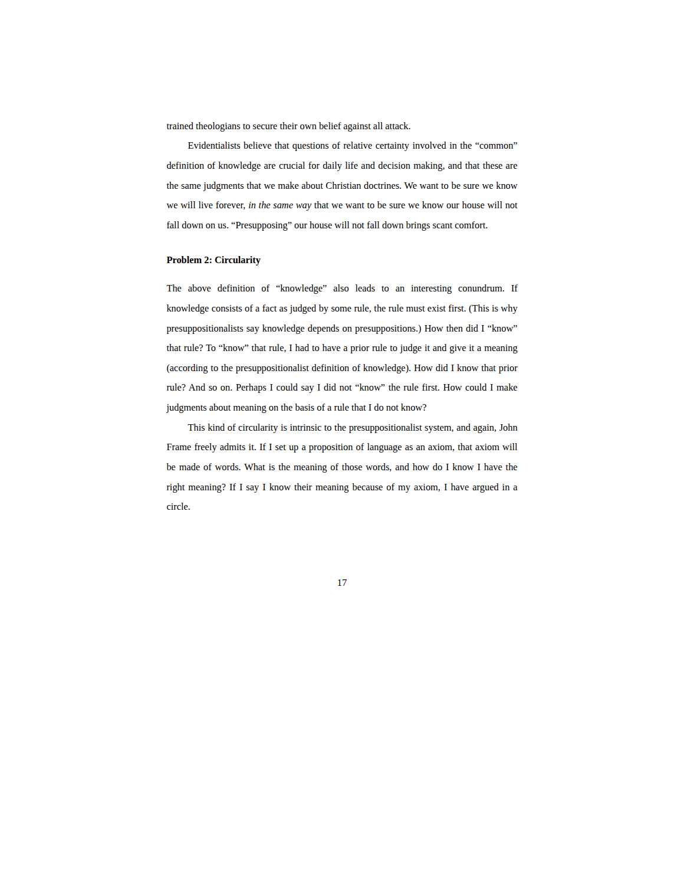trained theologians to secure their own belief against all attack.
Evidentialists believe that questions of relative certainty involved in the “common” definition of knowledge are crucial for daily life and decision making, and that these are the same judgments that we make about Christian doctrines. We want to be sure we know we will live forever, in the same way that we want to be sure we know our house will not fall down on us. “Presupposing” our house will not fall down brings scant comfort.
Problem 2: Circularity
The above definition of “knowledge” also leads to an interesting conundrum. If knowledge consists of a fact as judged by some rule, the rule must exist first. (This is why presuppositionalists say knowledge depends on presuppositions.) How then did I “know” that rule? To “know” that rule, I had to have a prior rule to judge it and give it a meaning (according to the presuppositionalist definition of knowledge). How did I know that prior rule? And so on. Perhaps I could say I did not “know” the rule first. How could I make judgments about meaning on the basis of a rule that I do not know?
This kind of circularity is intrinsic to the presuppositionalist system, and again, John Frame freely admits it. If I set up a proposition of language as an axiom, that axiom will be made of words. What is the meaning of those words, and how do I know I have the right meaning? If I say I know their meaning because of my axiom, I have argued in a circle.
17